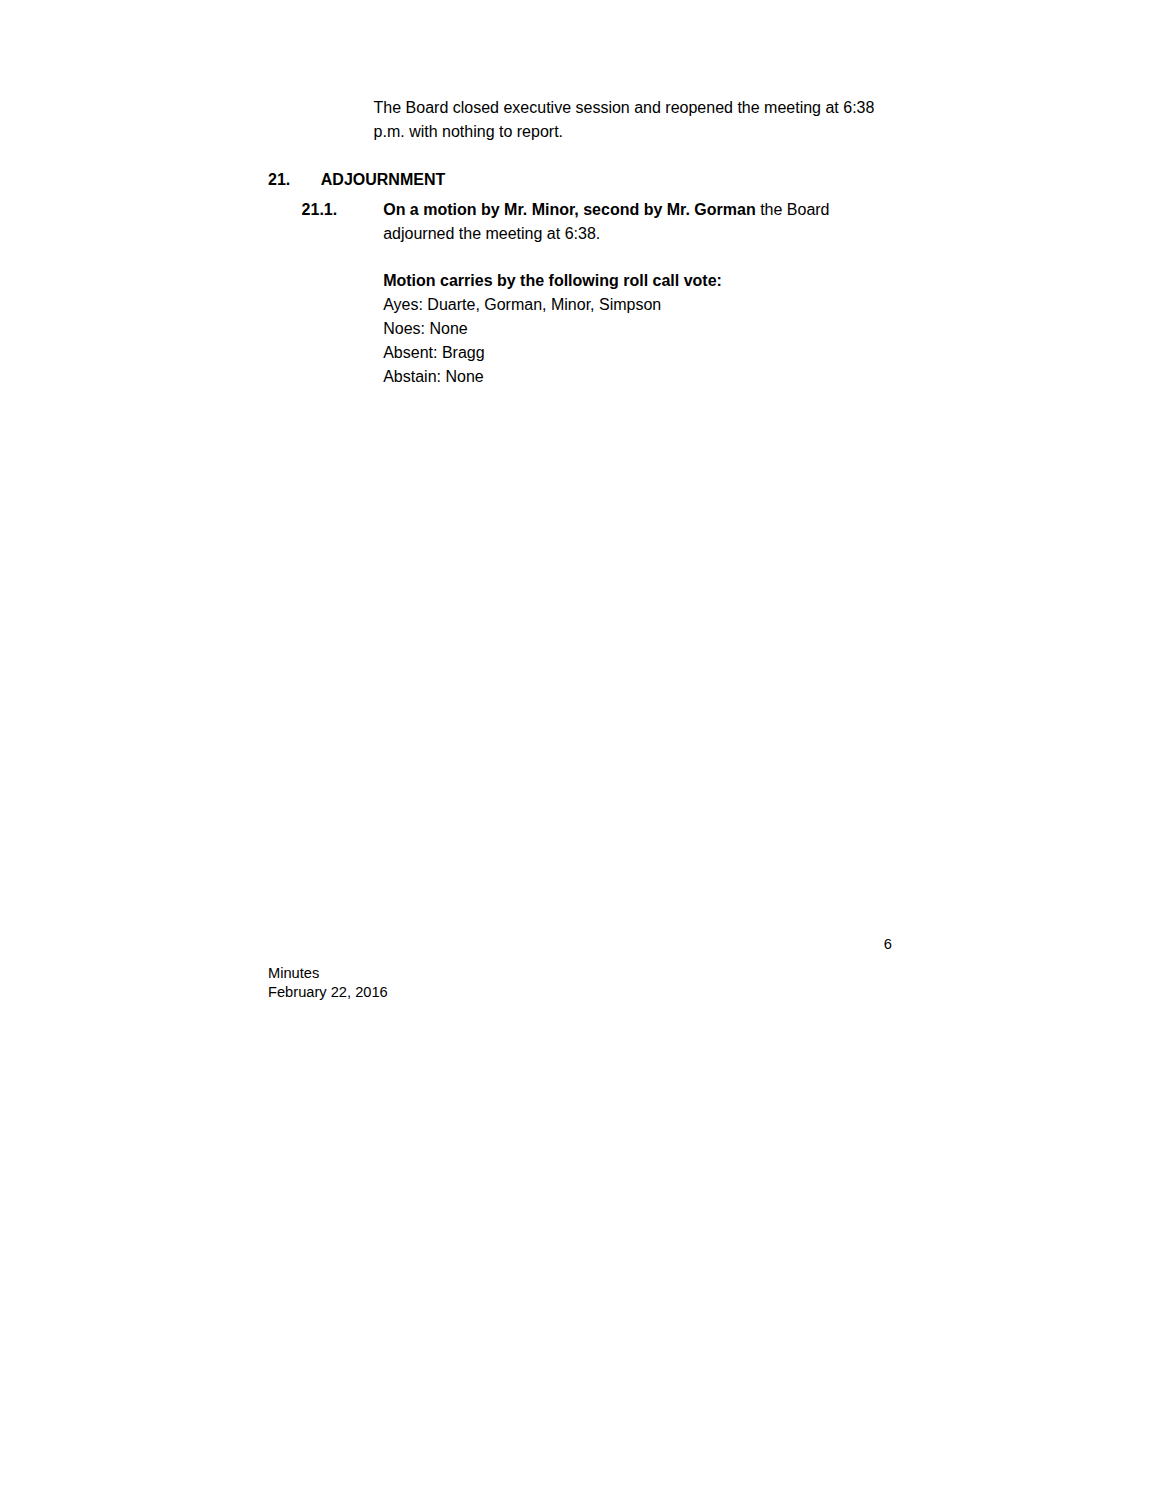The Board closed executive session and reopened the meeting at 6:38 p.m. with nothing to report.
21. ADJOURNMENT
21.1.
On a motion by Mr. Minor, second by Mr. Gorman the Board adjourned the meeting at 6:38.
Motion carries by the following roll call vote:
Ayes: Duarte, Gorman, Minor, Simpson
Noes: None
Absent: Bragg
Abstain: None
6
Minutes
February 22, 2016